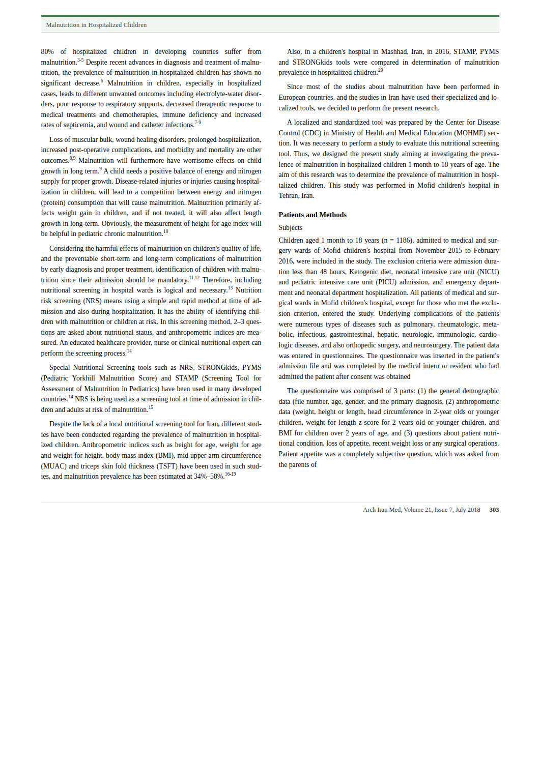Malnutrition in Hospitalized Children
80% of hospitalized children in developing countries suffer from malnutrition.3-5 Despite recent advances in diagnosis and treatment of malnutrition, the prevalence of malnutrition in hospitalized children has shown no significant decrease.6 Malnutrition in children, especially in hospitalized cases, leads to different unwanted outcomes including electrolyte-water disorders, poor response to respiratory supports, decreased therapeutic response to medical treatments and chemotherapies, immune deficiency and increased rates of septicemia, and wound and catheter infections.7-9
Loss of muscular bulk, wound healing disorders, prolonged hospitalization, increased post-operative complications, and morbidity and mortality are other outcomes.8,9 Malnutrition will furthermore have worrisome effects on child growth in long term.9 A child needs a positive balance of energy and nitrogen supply for proper growth. Disease-related injuries or injuries causing hospitalization in children, will lead to a competition between energy and nitrogen (protein) consumption that will cause malnutrition. Malnutrition primarily affects weight gain in children, and if not treated, it will also affect length growth in long-term. Obviously, the measurement of height for age index will be helpful in pediatric chronic malnutrition.10
Considering the harmful effects of malnutrition on children's quality of life, and the preventable short-term and long-term complications of malnutrition by early diagnosis and proper treatment, identification of children with malnutrition since their admission should be mandatory.11,12 Therefore, including nutritional screening in hospital wards is logical and necessary.13 Nutrition risk screening (NRS) means using a simple and rapid method at time of admission and also during hospitalization. It has the ability of identifying children with malnutrition or children at risk. In this screening method, 2–3 questions are asked about nutritional status, and anthropometric indices are measured. An educated healthcare provider, nurse or clinical nutritional expert can perform the screening process.14
Special Nutritional Screening tools such as NRS, STRONGkids, PYMS (Pediatric Yorkhill Malnutrition Score) and STAMP (Screening Tool for Assessment of Malnutrition in Pediatrics) have been used in many developed countries.14 NRS is being used as a screening tool at time of admission in children and adults at risk of malnutrition.15
Despite the lack of a local nutritional screening tool for Iran, different studies have been conducted regarding the prevalence of malnutrition in hospitalized children. Anthropometric indices such as height for age, weight for age and weight for height, body mass index (BMI), mid upper arm circumference (MUAC) and triceps skin fold thickness (TSFT) have been used in such studies, and malnutrition prevalence has been estimated at 34%–58%.16-19
Also, in a children's hospital in Mashhad, Iran, in 2016, STAMP, PYMS and STRONGkids tools were compared in determination of malnutrition prevalence in hospitalized children.20
Since most of the studies about malnutrition have been performed in European countries, and the studies in Iran have used their specialized and localized tools, we decided to perform the present research.
A localized and standardized tool was prepared by the Center for Disease Control (CDC) in Ministry of Health and Medical Education (MOHME) section. It was necessary to perform a study to evaluate this nutritional screening tool. Thus, we designed the present study aiming at investigating the prevalence of malnutrition in hospitalized children 1 month to 18 years of age. The aim of this research was to determine the prevalence of malnutrition in hospitalized children. This study was performed in Mofid children's hospital in Tehran, Iran.
Patients and Methods
Subjects
Children aged 1 month to 18 years (n = 1186), admitted to medical and surgery wards of Mofid children's hospital from November 2015 to February 2016, were included in the study. The exclusion criteria were admission duration less than 48 hours, Ketogenic diet, neonatal intensive care unit (NICU) and pediatric intensive care unit (PICU) admission, and emergency department and neonatal department hospitalization. All patients of medical and surgical wards in Mofid children's hospital, except for those who met the exclusion criterion, entered the study. Underlying complications of the patients were numerous types of diseases such as pulmonary, rheumatologic, metabolic, infectious, gastrointestinal, hepatic, neurologic, immunologic, cardiologic diseases, and also orthopedic surgery, and neurosurgery. The patient data was entered in questionnaires. The questionnaire was inserted in the patient's admission file and was completed by the medical intern or resident who had admitted the patient after consent was obtained
The questionnaire was comprised of 3 parts: (1) the general demographic data (file number, age, gender, and the primary diagnosis, (2) anthropometric data (weight, height or length, head circumference in 2-year olds or younger children, weight for length z-score for 2 years old or younger children, and BMI for children over 2 years of age, and (3) questions about patient nutritional condition, loss of appetite, recent weight loss or any surgical operations. Patient appetite was a completely subjective question, which was asked from the parents of
Arch Iran Med, Volume 21, Issue 7, July 2018 303